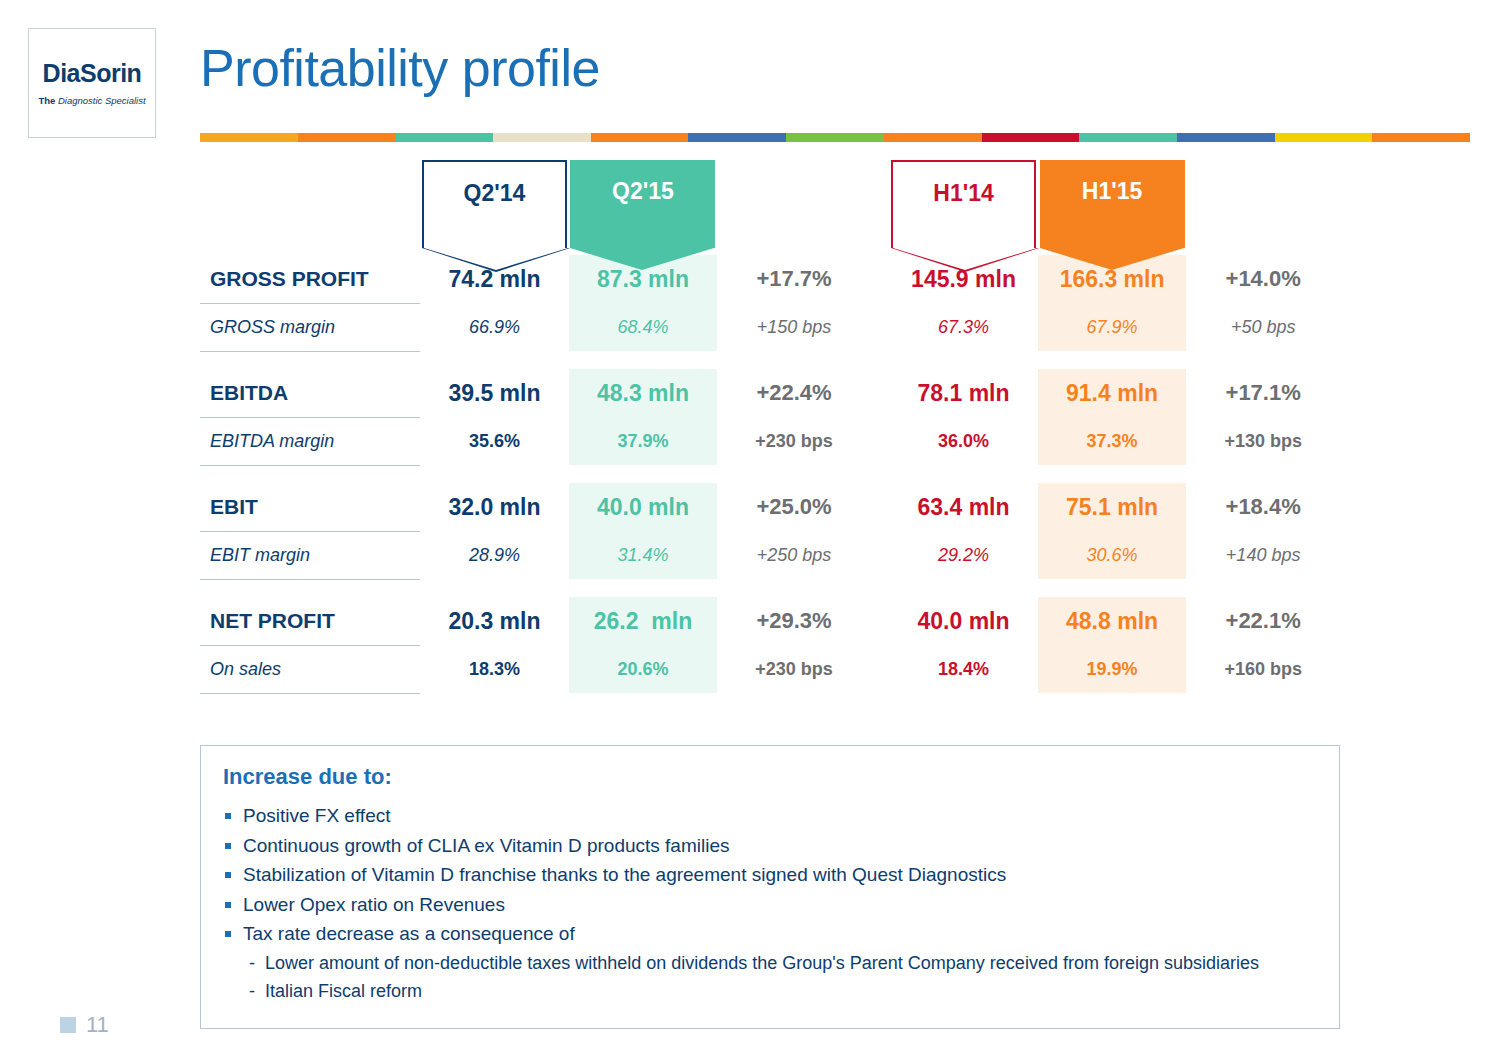DiaSorin
The Diagnostic Specialist
Profitability profile
| | Q2'14 | Q2'15 | | | H1'14 | H1'15 | |
| GROSS PROFIT | 74.2 mln | 87.3 mln | +17.7% | | 145.9 mln | 166.3 mln | +14.0% |
| GROSS margin | 66.9% | 68.4% | +150 bps | | 67.3% | 67.9% | +50 bps |
| EBITDA | 39.5 mln | 48.3 mln | +22.4% | | 78.1 mln | 91.4 mln | +17.1% |
| EBITDA margin | 35.6% | 37.9% | +230 bps | | 36.0% | 37.3% | +130 bps |
| EBIT | 32.0 mln | 40.0 mln | +25.0% | | 63.4 mln | 75.1 mln | +18.4% |
| EBIT margin | 28.9% | 31.4% | +250 bps | | 29.2% | 30.6% | +140 bps |
| NET PROFIT | 20.3 mln | 26.2 mln | +29.3% | | 40.0 mln | 48.8 mln | +22.1% |
| On sales | 18.3% | 20.6% | +230 bps | | 18.4% | 19.9% | +160 bps |
Increase due to:
Positive FX effect
Continuous growth of CLIA ex Vitamin D products families
Stabilization of Vitamin D franchise thanks to the agreement signed with Quest Diagnostics
Lower Opex ratio on Revenues
Tax rate decrease as a consequence of
Lower amount of non-deductible taxes withheld on dividends the Group's Parent Company received from foreign subsidiaries
Italian Fiscal reform
11